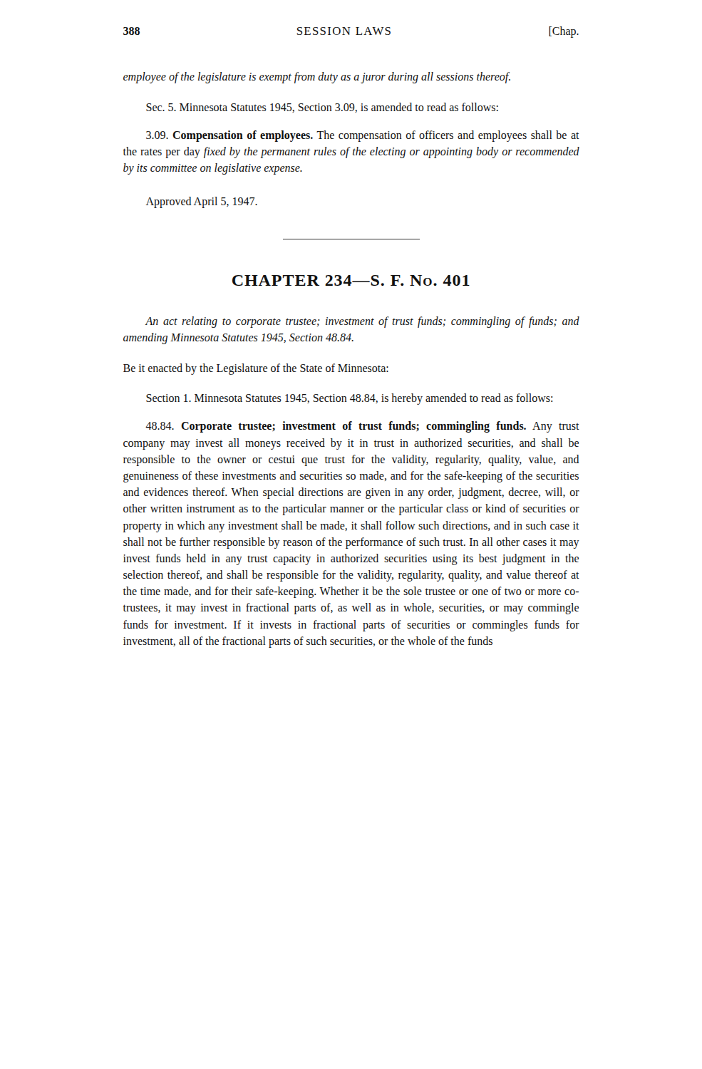388 SESSION LAWS [Chap.
employee of the legislature is exempt from duty as a juror during all sessions thereof.
Sec. 5. Minnesota Statutes 1945, Section 3.09, is amended to read as follows:
3.09. Compensation of employees. The compensation of officers and employees shall be at the rates per day fixed by the permanent rules of the electing or appointing body or recommended by its committee on legislative expense.
Approved April 5, 1947.
CHAPTER 234—S. F. No. 401
An act relating to corporate trustee; investment of trust funds; commingling of funds; and amending Minnesota Statutes 1945, Section 48.84.
Be it enacted by the Legislature of the State of Minnesota:
Section 1. Minnesota Statutes 1945, Section 48.84, is hereby amended to read as follows:
48.84. Corporate trustee; investment of trust funds; commingling funds. Any trust company may invest all moneys received by it in trust in authorized securities, and shall be responsible to the owner or cestui que trust for the validity, regularity, quality, value, and genuineness of these investments and securities so made, and for the safe-keeping of the securities and evidences thereof. When special directions are given in any order, judgment, decree, will, or other written instrument as to the particular manner or the particular class or kind of securities or property in which any investment shall be made, it shall follow such directions, and in such case it shall not be further responsible by reason of the performance of such trust. In all other cases it may invest funds held in any trust capacity in authorized securities using its best judgment in the selection thereof, and shall be responsible for the validity, regularity, quality, and value thereof at the time made, and for their safe-keeping. Whether it be the sole trustee or one of two or more co-trustees, it may invest in fractional parts of, as well as in whole, securities, or may commingle funds for investment. If it invests in fractional parts of securities or commingles funds for investment, all of the fractional parts of such securities, or the whole of the funds